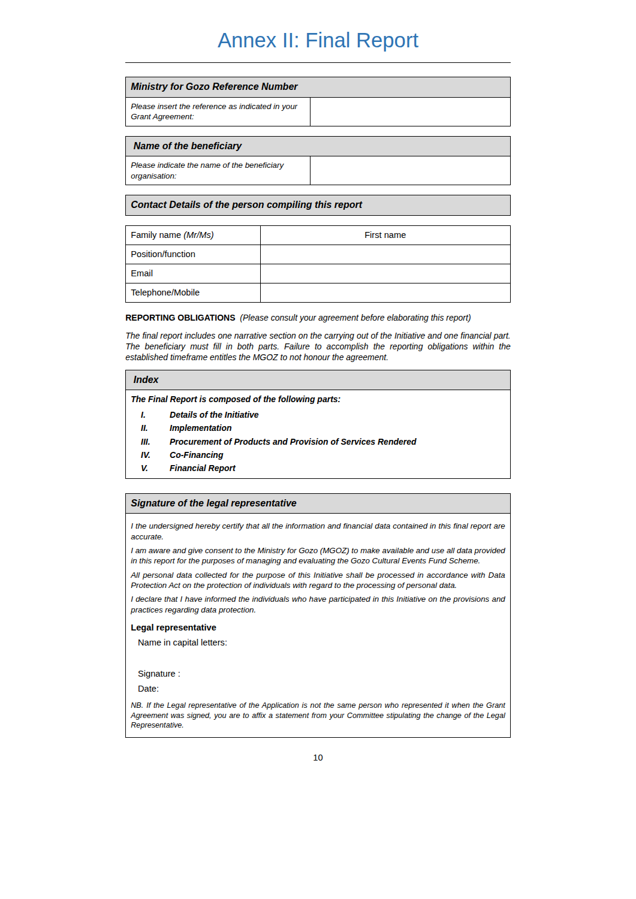Annex II: Final Report
| Ministry for Gozo Reference Number |
| Please insert the reference as indicated in your Grant Agreement: | |
| Name of the beneficiary |
| Please indicate the name of the beneficiary organisation: | |
| Contact Details of the person compiling this report |
| Family name (Mr/Ms) | First name |
| Position/function | |
| Email | |
| Telephone/Mobile | |
REPORTING OBLIGATIONS (Please consult your agreement before elaborating this report)
The final report includes one narrative section on the carrying out of the Initiative and one financial part. The beneficiary must fill in both parts. Failure to accomplish the reporting obligations within the established timeframe entitles the MGOZ to not honour the agreement.
| Index |
| The Final Report is composed of the following parts: / I. / Details of the Initiative / / II. / Implementation / / III. / Procurement of Products and Provision of Services Rendered / / IV. / Co-Financing / / V. / Financial Report / |
| Signature of the legal representative |
| I the undersigned hereby certify that all the information and financial data contained in this final report are accurate. I am aware and give consent to the Ministry for Gozo (MGOZ) to make available and use all data provided in this report for the purposes of managing and evaluating the Gozo Cultural Events Fund Scheme. All personal data collected for the purpose of this Initiative shall be processed in accordance with Data Protection Act on the protection of individuals with regard to the processing of personal data. I declare that I have informed the individuals who have participated in this Initiative on the provisions and practices regarding data protection. Legal representative Name in capital letters: Signature : Date: NB. If the Legal representative of the Application is not the same person who represented it when the Grant Agreement was signed, you are to affix a statement from your Committee stipulating the change of the Legal Representative. |
10